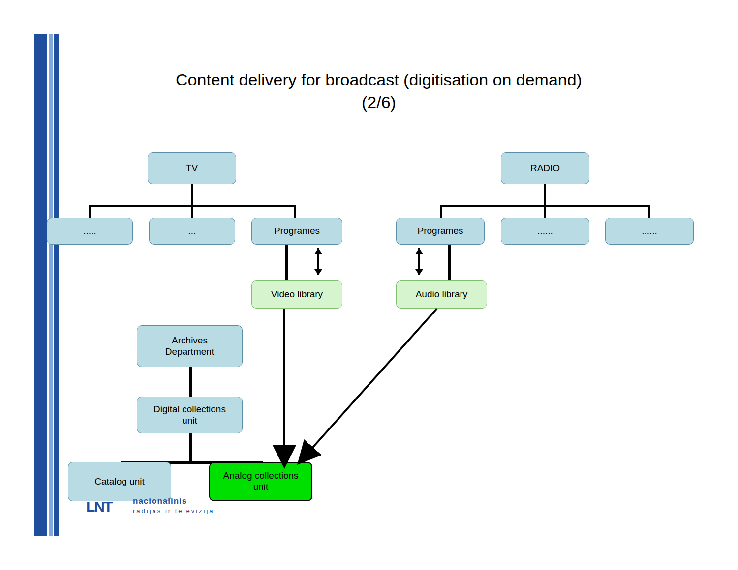Content delivery for broadcast (digitisation on demand)
(2/6)
TV
.....
...
Programes
Video library
RADIO
Programes
......
......
Audio library
Archives
Department
Digital collections
unit
Catalog unit
Analog collections
unit
LNT nacionalinis radijas ir televizija